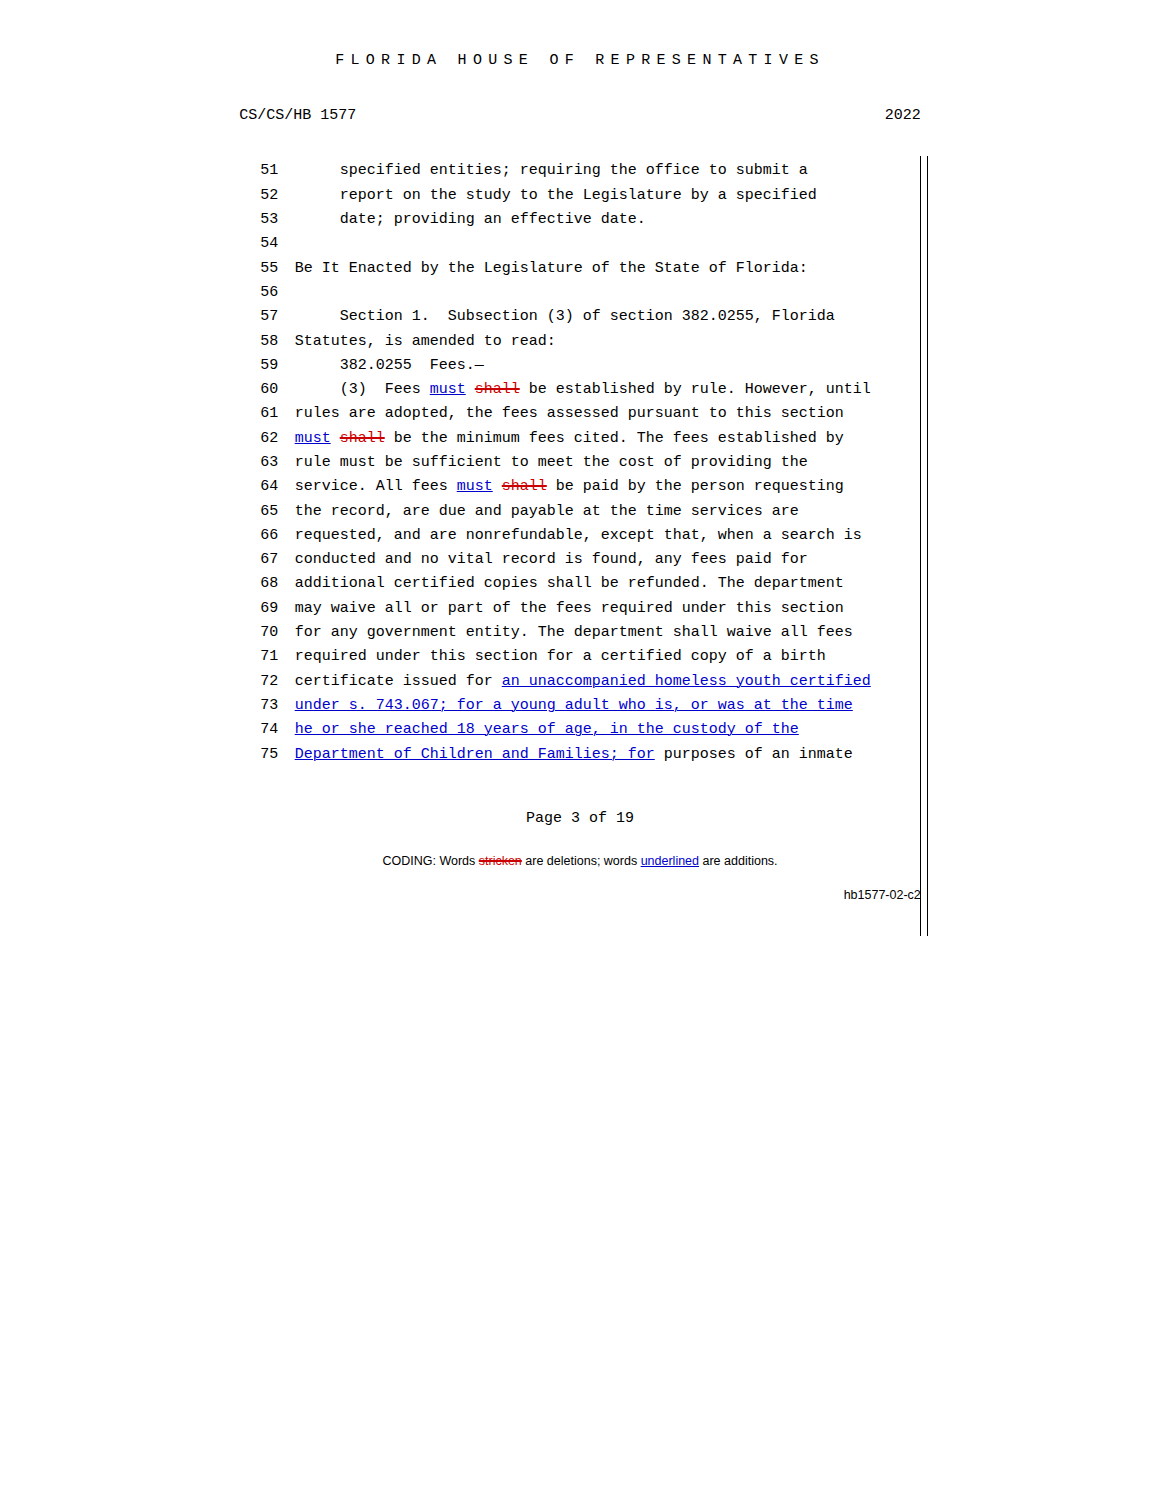FLORIDA HOUSE OF REPRESENTATIVES
CS/CS/HB 1577 2022
51 specified entities; requiring the office to submit a
52 report on the study to the Legislature by a specified
53 date; providing an effective date.
54
55 Be It Enacted by the Legislature of the State of Florida:
56
57 Section 1. Subsection (3) of section 382.0255, Florida
58 Statutes, is amended to read:
59 382.0255 Fees.—
60 (3) Fees must shall be established by rule. However, until
61 rules are adopted, the fees assessed pursuant to this section
62 must shall be the minimum fees cited. The fees established by
63 rule must be sufficient to meet the cost of providing the
64 service. All fees must shall be paid by the person requesting
65 the record, are due and payable at the time services are
66 requested, and are nonrefundable, except that, when a search is
67 conducted and no vital record is found, any fees paid for
68 additional certified copies shall be refunded. The department
69 may waive all or part of the fees required under this section
70 for any government entity. The department shall waive all fees
71 required under this section for a certified copy of a birth
72 certificate issued for an unaccompanied homeless youth certified
73 under s. 743.067; for a young adult who is, or was at the time
74 he or she reached 18 years of age, in the custody of the
75 Department of Children and Families; for purposes of an inmate
Page 3 of 19
CODING: Words stricken are deletions; words underlined are additions.
hb1577-02-c2